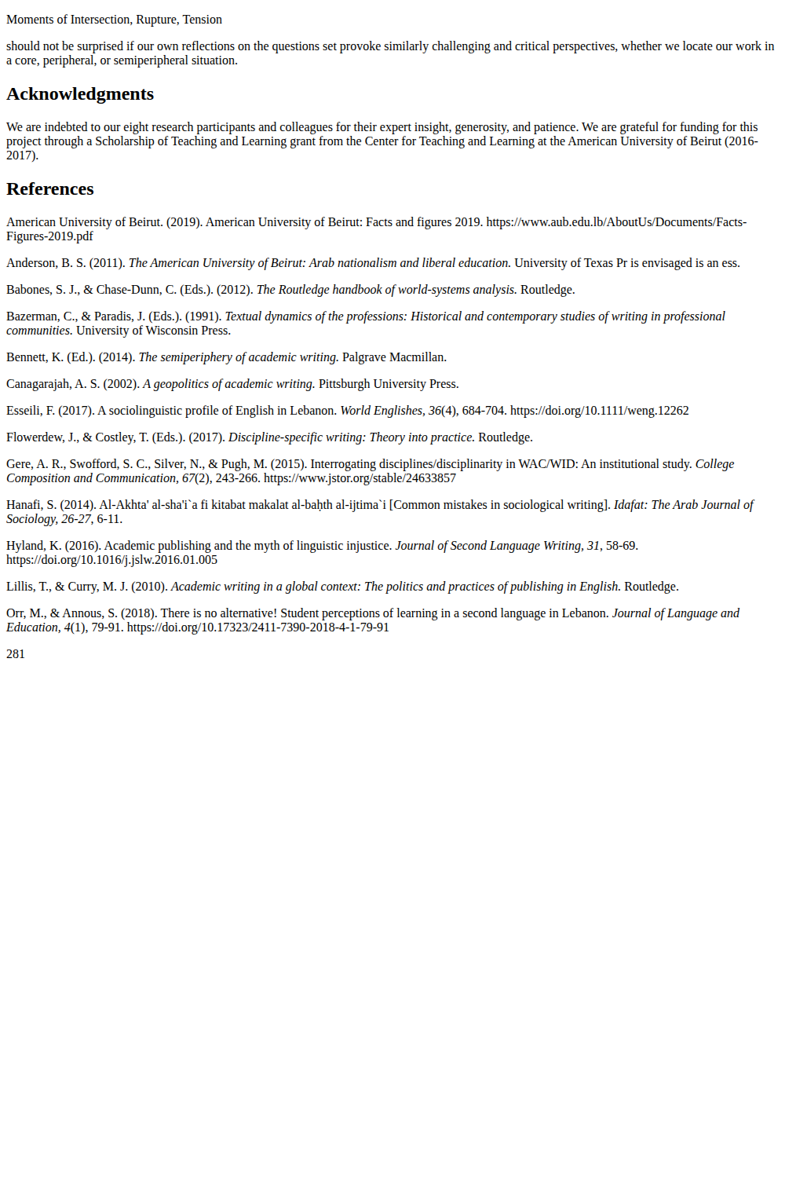Moments of Intersection, Rupture, Tension
should not be surprised if our own reflections on the questions set provoke similarly challenging and critical perspectives, whether we locate our work in a core, peripheral, or semiperipheral situation.
Acknowledgments
We are indebted to our eight research participants and colleagues for their expert insight, generosity, and patience. We are grateful for funding for this project through a Scholarship of Teaching and Learning grant from the Center for Teaching and Learning at the American University of Beirut (2016-2017).
References
American University of Beirut. (2019). American University of Beirut: Facts and figures 2019. https://www.aub.edu.lb/AboutUs/Documents/Facts-Figures-2019.pdf
Anderson, B. S. (2011). The American University of Beirut: Arab nationalism and liberal education. University of Texas Pr is envisaged is an ess.
Babones, S. J., & Chase-Dunn, C. (Eds.). (2012). The Routledge handbook of world-systems analysis. Routledge.
Bazerman, C., & Paradis, J. (Eds.). (1991). Textual dynamics of the professions: Historical and contemporary studies of writing in professional communities. University of Wisconsin Press.
Bennett, K. (Ed.). (2014). The semiperiphery of academic writing. Palgrave Macmillan.
Canagarajah, A. S. (2002). A geopolitics of academic writing. Pittsburgh University Press.
Esseili, F. (2017). A sociolinguistic profile of English in Lebanon. World Englishes, 36(4), 684-704. https://doi.org/10.1111/weng.12262
Flowerdew, J., & Costley, T. (Eds.). (2017). Discipline-specific writing: Theory into practice. Routledge.
Gere, A. R., Swofford, S. C., Silver, N., & Pugh, M. (2015). Interrogating disciplines/disciplinarity in WAC/WID: An institutional study. College Composition and Communication, 67(2), 243-266. https://www.jstor.org/stable/24633857
Hanafi, S. (2014). Al-Akhta' al-sha'i`a fi kitabat makalat al-baḥth al-ijtima`i [Common mistakes in sociological writing]. Idafat: The Arab Journal of Sociology, 26-27, 6-11.
Hyland, K. (2016). Academic publishing and the myth of linguistic injustice. Journal of Second Language Writing, 31, 58-69. https://doi.org/10.1016/j.jslw.2016.01.005
Lillis, T., & Curry, M. J. (2010). Academic writing in a global context: The politics and practices of publishing in English. Routledge.
Orr, M., & Annous, S. (2018). There is no alternative! Student perceptions of learning in a second language in Lebanon. Journal of Language and Education, 4(1), 79-91. https://doi.org/10.17323/2411-7390-2018-4-1-79-91
281